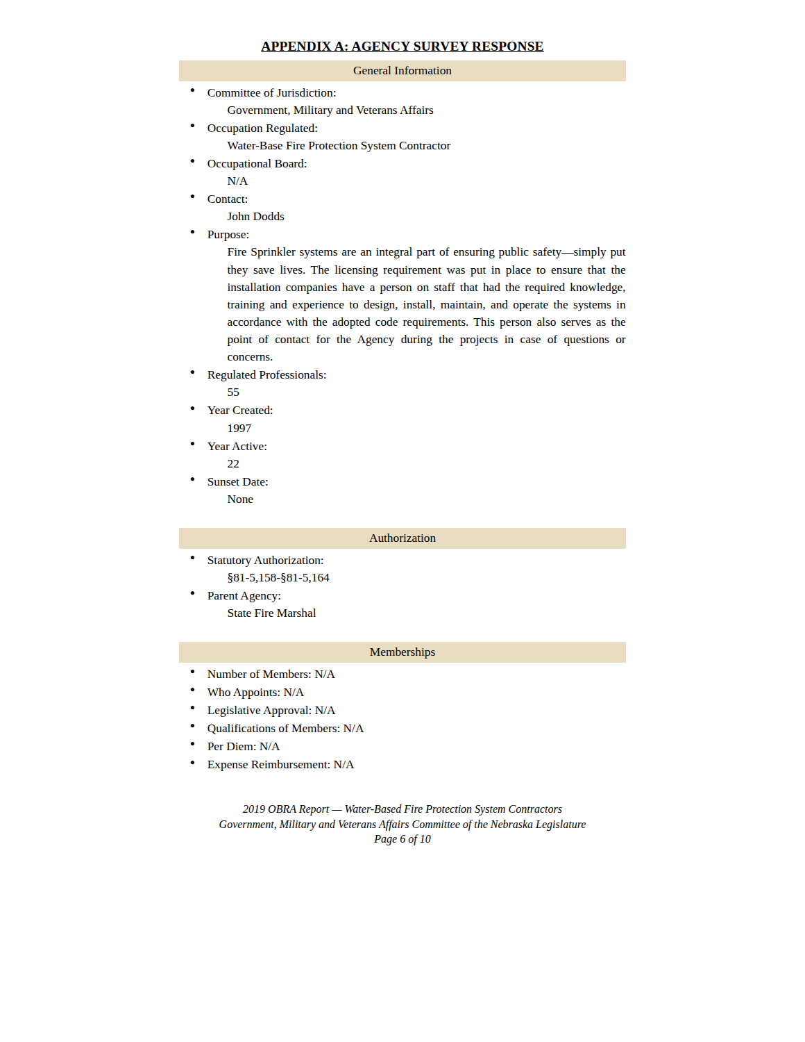APPENDIX A: AGENCY SURVEY RESPONSE
General Information
Committee of Jurisdiction:
Government, Military and Veterans Affairs
Occupation Regulated:
Water-Base Fire Protection System Contractor
Occupational Board:
N/A
Contact:
John Dodds
Purpose:
Fire Sprinkler systems are an integral part of ensuring public safety—simply put they save lives. The licensing requirement was put in place to ensure that the installation companies have a person on staff that had the required knowledge, training and experience to design, install, maintain, and operate the systems in accordance with the adopted code requirements. This person also serves as the point of contact for the Agency during the projects in case of questions or concerns.
Regulated Professionals:
55
Year Created:
1997
Year Active:
22
Sunset Date:
None
Authorization
Statutory Authorization:
§81-5,158-§81-5,164
Parent Agency:
State Fire Marshal
Memberships
Number of Members: N/A
Who Appoints: N/A
Legislative Approval: N/A
Qualifications of Members: N/A
Per Diem: N/A
Expense Reimbursement: N/A
2019 OBRA Report — Water-Based Fire Protection System Contractors
Government, Military and Veterans Affairs Committee of the Nebraska Legislature
Page 6 of 10